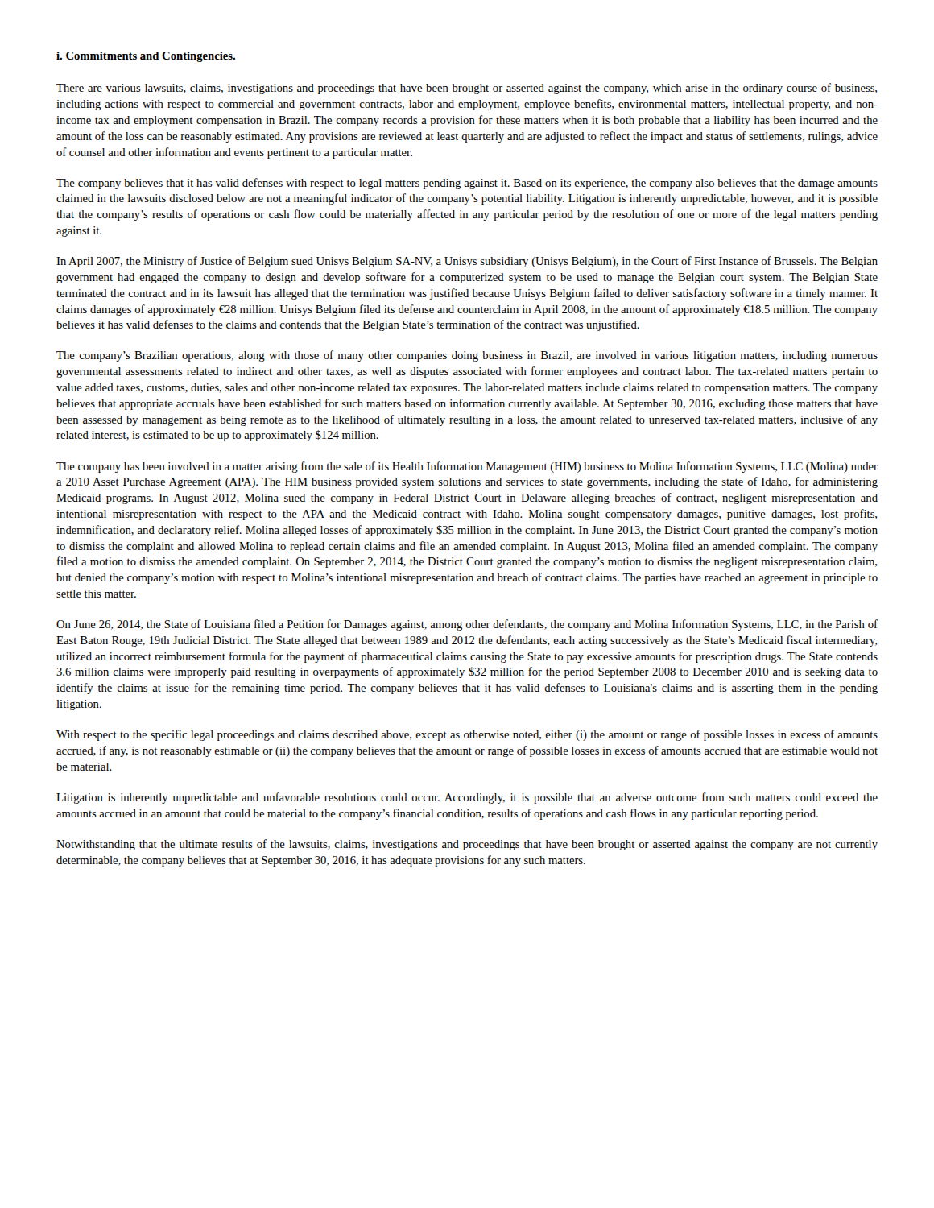i. Commitments and Contingencies.
There are various lawsuits, claims, investigations and proceedings that have been brought or asserted against the company, which arise in the ordinary course of business, including actions with respect to commercial and government contracts, labor and employment, employee benefits, environmental matters, intellectual property, and non-income tax and employment compensation in Brazil. The company records a provision for these matters when it is both probable that a liability has been incurred and the amount of the loss can be reasonably estimated. Any provisions are reviewed at least quarterly and are adjusted to reflect the impact and status of settlements, rulings, advice of counsel and other information and events pertinent to a particular matter.
The company believes that it has valid defenses with respect to legal matters pending against it. Based on its experience, the company also believes that the damage amounts claimed in the lawsuits disclosed below are not a meaningful indicator of the company’s potential liability. Litigation is inherently unpredictable, however, and it is possible that the company’s results of operations or cash flow could be materially affected in any particular period by the resolution of one or more of the legal matters pending against it.
In April 2007, the Ministry of Justice of Belgium sued Unisys Belgium SA-NV, a Unisys subsidiary (Unisys Belgium), in the Court of First Instance of Brussels. The Belgian government had engaged the company to design and develop software for a computerized system to be used to manage the Belgian court system. The Belgian State terminated the contract and in its lawsuit has alleged that the termination was justified because Unisys Belgium failed to deliver satisfactory software in a timely manner. It claims damages of approximately €28 million. Unisys Belgium filed its defense and counterclaim in April 2008, in the amount of approximately €18.5 million. The company believes it has valid defenses to the claims and contends that the Belgian State’s termination of the contract was unjustified.
The company’s Brazilian operations, along with those of many other companies doing business in Brazil, are involved in various litigation matters, including numerous governmental assessments related to indirect and other taxes, as well as disputes associated with former employees and contract labor. The tax-related matters pertain to value added taxes, customs, duties, sales and other non-income related tax exposures. The labor-related matters include claims related to compensation matters. The company believes that appropriate accruals have been established for such matters based on information currently available. At September 30, 2016, excluding those matters that have been assessed by management as being remote as to the likelihood of ultimately resulting in a loss, the amount related to unreserved tax-related matters, inclusive of any related interest, is estimated to be up to approximately $124 million.
The company has been involved in a matter arising from the sale of its Health Information Management (HIM) business to Molina Information Systems, LLC (Molina) under a 2010 Asset Purchase Agreement (APA). The HIM business provided system solutions and services to state governments, including the state of Idaho, for administering Medicaid programs. In August 2012, Molina sued the company in Federal District Court in Delaware alleging breaches of contract, negligent misrepresentation and intentional misrepresentation with respect to the APA and the Medicaid contract with Idaho. Molina sought compensatory damages, punitive damages, lost profits, indemnification, and declaratory relief. Molina alleged losses of approximately $35 million in the complaint. In June 2013, the District Court granted the company’s motion to dismiss the complaint and allowed Molina to replead certain claims and file an amended complaint. In August 2013, Molina filed an amended complaint. The company filed a motion to dismiss the amended complaint. On September 2, 2014, the District Court granted the company’s motion to dismiss the negligent misrepresentation claim, but denied the company’s motion with respect to Molina’s intentional misrepresentation and breach of contract claims. The parties have reached an agreement in principle to settle this matter.
On June 26, 2014, the State of Louisiana filed a Petition for Damages against, among other defendants, the company and Molina Information Systems, LLC, in the Parish of East Baton Rouge, 19th Judicial District. The State alleged that between 1989 and 2012 the defendants, each acting successively as the State’s Medicaid fiscal intermediary, utilized an incorrect reimbursement formula for the payment of pharmaceutical claims causing the State to pay excessive amounts for prescription drugs. The State contends 3.6 million claims were improperly paid resulting in overpayments of approximately $32 million for the period September 2008 to December 2010 and is seeking data to identify the claims at issue for the remaining time period. The company believes that it has valid defenses to Louisiana's claims and is asserting them in the pending litigation.
With respect to the specific legal proceedings and claims described above, except as otherwise noted, either (i) the amount or range of possible losses in excess of amounts accrued, if any, is not reasonably estimable or (ii) the company believes that the amount or range of possible losses in excess of amounts accrued that are estimable would not be material.
Litigation is inherently unpredictable and unfavorable resolutions could occur. Accordingly, it is possible that an adverse outcome from such matters could exceed the amounts accrued in an amount that could be material to the company’s financial condition, results of operations and cash flows in any particular reporting period.
Notwithstanding that the ultimate results of the lawsuits, claims, investigations and proceedings that have been brought or asserted against the company are not currently determinable, the company believes that at September 30, 2016, it has adequate provisions for any such matters.